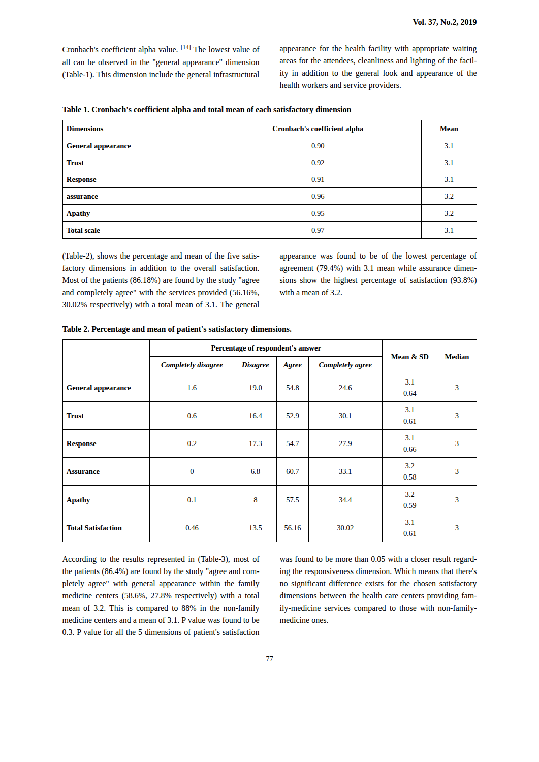Vol. 37, No.2, 2019
Cronbach's coefficient alpha value. [14] The lowest value of all can be observed in the "general appearance" dimension (Table-1). This dimension include the general infrastructural appearance for the health facility with appropriate waiting areas for the attendees, cleanliness and lighting of the facility in addition to the general look and appearance of the health workers and service providers.
Table 1. Cronbach's coefficient alpha and total mean of each satisfactory dimension
| Dimensions | Cronbach's coefficient alpha | Mean |
| --- | --- | --- |
| General appearance | 0.90 | 3.1 |
| Trust | 0.92 | 3.1 |
| Response | 0.91 | 3.1 |
| assurance | 0.96 | 3.2 |
| Apathy | 0.95 | 3.2 |
| Total scale | 0.97 | 3.1 |
(Table-2), shows the percentage and mean of the five satisfactory dimensions in addition to the overall satisfaction. Most of the patients (86.18%) are found by the study "agree and completely agree" with the services provided (56.16%, 30.02% respectively) with a total mean of 3.1. The general appearance was found to be of the lowest percentage of agreement (79.4%) with 3.1 mean while assurance dimensions show the highest percentage of satisfaction (93.8%) with a mean of 3.2.
Table 2. Percentage and mean of patient's satisfactory dimensions.
| | Percentage of respondent's answer | Mean & SD | Median |
| --- | --- | --- | --- |
| Completely disagree | Disagree | Agree | Completely agree |
| General appearance | 1.6 | 19.0 | 54.8 | 24.6 | 3.1 0.64 | 3 |
| Trust | 0.6 | 16.4 | 52.9 | 30.1 | 3.1 0.61 | 3 |
| Response | 0.2 | 17.3 | 54.7 | 27.9 | 3.1 0.66 | 3 |
| Assurance | 0 | 6.8 | 60.7 | 33.1 | 3.2 0.58 | 3 |
| Apathy | 0.1 | 8 | 57.5 | 34.4 | 3.2 0.59 | 3 |
| Total Satisfaction | 0.46 | 13.5 | 56.16 | 30.02 | 3.1 0.61 | 3 |
According to the results represented in (Table-3), most of the patients (86.4%) are found by the study "agree and completely agree" with general appearance within the family medicine centers (58.6%, 27.8% respectively) with a total mean of 3.2. This is compared to 88% in the non-family medicine centers and a mean of 3.1. P value was found to be 0.3. P value for all the 5 dimensions of patient's satisfaction was found to be more than 0.05 with a closer result regarding the responsiveness dimension. Which means that there's no significant difference exists for the chosen satisfactory dimensions between the health care centers providing family-medicine services compared to those with non-family-medicine ones.
77